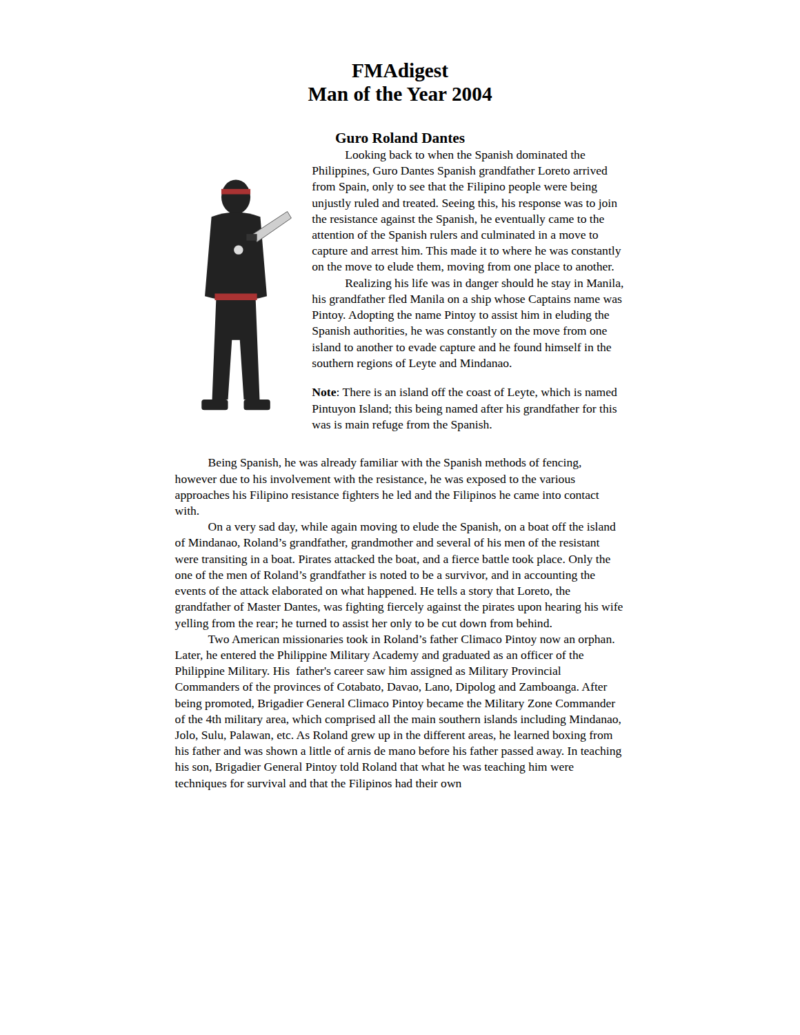FMAdigest
Man of the Year 2004
Guro Roland Dantes
Looking back to when the Spanish dominated the Philippines, Guro Dantes Spanish grandfather Loreto arrived from Spain, only to see that the Filipino people were being unjustly ruled and treated. Seeing this, his response was to join the resistance against the Spanish, he eventually came to the attention of the Spanish rulers and culminated in a move to capture and arrest him. This made it to where he was constantly on the move to elude them, moving from one place to another.
Realizing his life was in danger should he stay in Manila, his grandfather fled Manila on a ship whose Captains name was Pintoy. Adopting the name Pintoy to assist him in eluding the Spanish authorities, he was constantly on the move from one island to another to evade capture and he found himself in the southern regions of Leyte and Mindanao.
Note: There is an island off the coast of Leyte, which is named Pintuyon Island; this being named after his grandfather for this was is main refuge from the Spanish.
Being Spanish, he was already familiar with the Spanish methods of fencing, however due to his involvement with the resistance, he was exposed to the various approaches his Filipino resistance fighters he led and the Filipinos he came into contact with.
On a very sad day, while again moving to elude the Spanish, on a boat off the island of Mindanao, Roland’s grandfather, grandmother and several of his men of the resistant were transiting in a boat. Pirates attacked the boat, and a fierce battle took place. Only the one of the men of Roland’s grandfather is noted to be a survivor, and in accounting the events of the attack elaborated on what happened. He tells a story that Loreto, the grandfather of Master Dantes, was fighting fiercely against the pirates upon hearing his wife yelling from the rear; he turned to assist her only to be cut down from behind.
Two American missionaries took in Roland’s father Climaco Pintoy now an orphan. Later, he entered the Philippine Military Academy and graduated as an officer of the Philippine Military. His father's career saw him assigned as Military Provincial Commanders of the provinces of Cotabato, Davao, Lano, Dipolog and Zamboanga. After being promoted, Brigadier General Climaco Pintoy became the Military Zone Commander of the 4th military area, which comprised all the main southern islands including Mindanao, Jolo, Sulu, Palawan, etc. As Roland grew up in the different areas, he learned boxing from his father and was shown a little of arnis de mano before his father passed away. In teaching his son, Brigadier General Pintoy told Roland that what he was teaching him were techniques for survival and that the Filipinos had their own